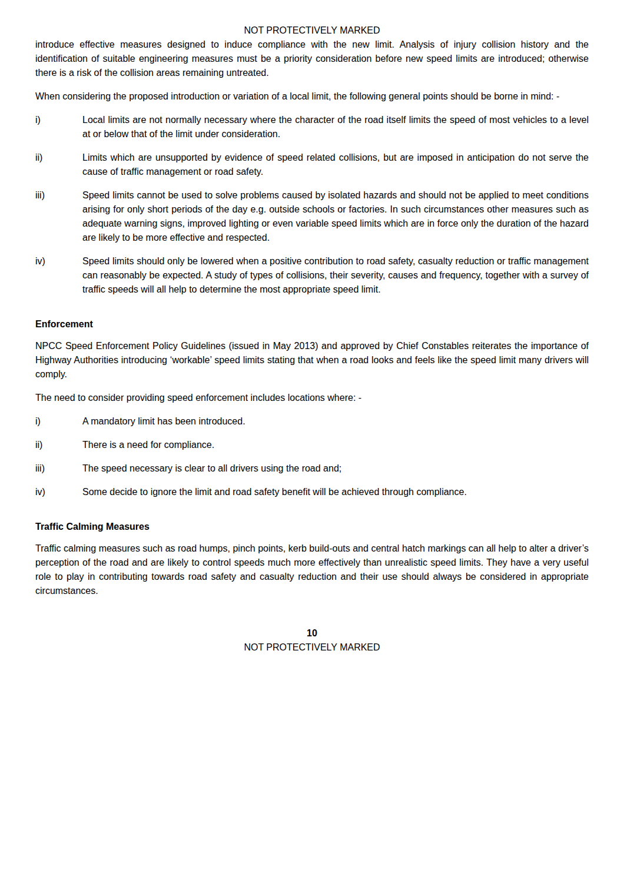NOT PROTECTIVELY MARKED
introduce effective measures designed to induce compliance with the new limit. Analysis of injury collision history and the identification of suitable engineering measures must be a priority consideration before new speed limits are introduced; otherwise there is a risk of the collision areas remaining untreated.
When considering the proposed introduction or variation of a local limit, the following general points should be borne in mind: -
| i) | Local limits are not normally necessary where the character of the road itself limits the speed of most vehicles to a level at or below that of the limit under consideration. |
| ii) | Limits which are unsupported by evidence of speed related collisions, but are imposed in anticipation do not serve the cause of traffic management or road safety. |
| iii) | Speed limits cannot be used to solve problems caused by isolated hazards and should not be applied to meet conditions arising for only short periods of the day e.g. outside schools or factories. In such circumstances other measures such as adequate warning signs, improved lighting or even variable speed limits which are in force only the duration of the hazard are likely to be more effective and respected. |
| iv) | Speed limits should only be lowered when a positive contribution to road safety, casualty reduction or traffic management can reasonably be expected. A study of types of collisions, their severity, causes and frequency, together with a survey of traffic speeds will all help to determine the most appropriate speed limit. |
Enforcement
NPCC Speed Enforcement Policy Guidelines (issued in May 2013) and approved by Chief Constables reiterates the importance of Highway Authorities introducing ‘workable’ speed limits stating that when a road looks and feels like the speed limit many drivers will comply.
The need to consider providing speed enforcement includes locations where: -
| i) | A mandatory limit has been introduced. |
| ii) | There is a need for compliance. |
| iii) | The speed necessary is clear to all drivers using the road and; |
| iv) | Some decide to ignore the limit and road safety benefit will be achieved through compliance. |
Traffic Calming Measures
Traffic calming measures such as road humps, pinch points, kerb build-outs and central hatch markings can all help to alter a driver’s perception of the road and are likely to control speeds much more effectively than unrealistic speed limits. They have a very useful role to play in contributing towards road safety and casualty reduction and their use should always be considered in appropriate circumstances.
10
NOT PROTECTIVELY MARKED